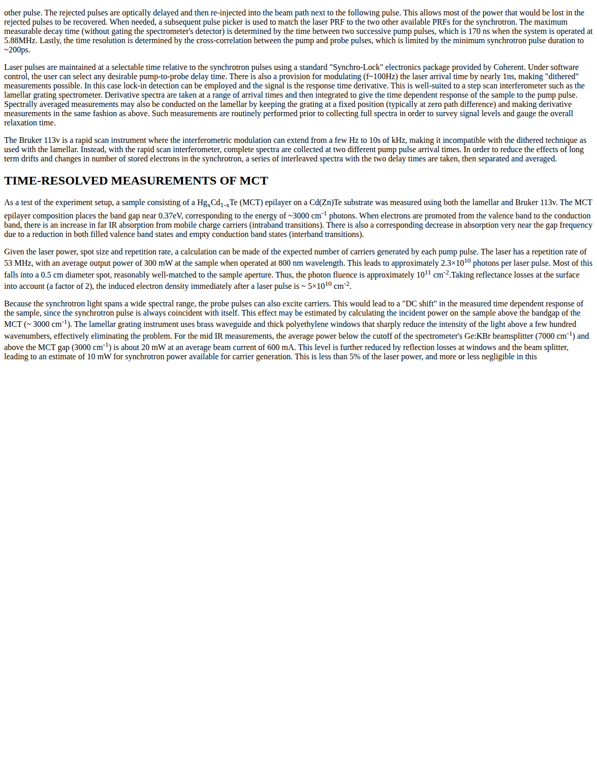other pulse. The rejected pulses are optically delayed and then re-injected into the beam path next to the following pulse. This allows most of the power that would be lost in the rejected pulses to be recovered. When needed, a subsequent pulse picker is used to match the laser PRF to the two other available PRFs for the synchrotron. The maximum measurable decay time (without gating the spectrometer's detector) is determined by the time between two successive pump pulses, which is 170 ns when the system is operated at 5.88MHz. Lastly, the time resolution is determined by the cross-correlation between the pump and probe pulses, which is limited by the minimum synchrotron pulse duration to ~200ps.
Laser pulses are maintained at a selectable time relative to the synchrotron pulses using a standard "Synchro-Lock" electronics package provided by Coherent. Under software control, the user can select any desirable pump-to-probe delay time. There is also a provision for modulating (f~100Hz) the laser arrival time by nearly 1ns, making "dithered" measurements possible. In this case lock-in detection can be employed and the signal is the response time derivative. This is well-suited to a step scan interferometer such as the lamellar grating spectrometer. Derivative spectra are taken at a range of arrival times and then integrated to give the time dependent response of the sample to the pump pulse. Spectrally averaged measurements may also be conducted on the lamellar by keeping the grating at a fixed position (typically at zero path difference) and making derivative measurements in the same fashion as above. Such measurements are routinely performed prior to collecting full spectra in order to survey signal levels and gauge the overall relaxation time.
The Bruker 113v is a rapid scan instrument where the interferometric modulation can extend from a few Hz to 10s of kHz, making it incompatible with the dithered technique as used with the lamellar. Instead, with the rapid scan interferometer, complete spectra are collected at two different pump pulse arrival times. In order to reduce the effects of long term drifts and changes in number of stored electrons in the synchrotron, a series of interleaved spectra with the two delay times are taken, then separated and averaged.
TIME-RESOLVED MEASUREMENTS OF MCT
As a test of the experiment setup, a sample consisting of a HgxCd1-xTe (MCT) epilayer on a Cd(Zn)Te substrate was measured using both the lamellar and Bruker 113v. The MCT epilayer composition places the band gap near 0.37eV, corresponding to the energy of ~3000 cm-1 photons. When electrons are promoted from the valence band to the conduction band, there is an increase in far IR absorption from mobile charge carriers (intraband transitions). There is also a corresponding decrease in absorption very near the gap frequency due to a reduction in both filled valence band states and empty conduction band states (interband transitions).
Given the laser power, spot size and repetition rate, a calculation can be made of the expected number of carriers generated by each pump pulse. The laser has a repetition rate of 53 MHz, with an average output power of 300 mW at the sample when operated at 800 nm wavelength. This leads to approximately 2.3×1010 photons per laser pulse. Most of this falls into a 0.5 cm diameter spot, reasonably well-matched to the sample aperture. Thus, the photon fluence is approximately 1011 cm-2.Taking reflectance losses at the surface into account (a factor of 2), the induced electron density immediately after a laser pulse is ~ 5×1010 cm-2.
Because the synchrotron light spans a wide spectral range, the probe pulses can also excite carriers. This would lead to a "DC shift" in the measured time dependent response of the sample, since the synchrotron pulse is always coincident with itself. This effect may be estimated by calculating the incident power on the sample above the bandgap of the MCT (~ 3000 cm-1). The lamellar grating instrument uses brass waveguide and thick polyethylene windows that sharply reduce the intensity of the light above a few hundred wavenumbers, effectively eliminating the problem. For the mid IR measurements, the average power below the cutoff of the spectrometer's Ge:KBr beamsplitter (7000 cm-1) and above the MCT gap (3000 cm-1) is about 20 mW at an average beam current of 600 mA. This level is further reduced by reflection losses at windows and the beam splitter, leading to an estimate of 10 mW for synchrotron power available for carrier generation. This is less than 5% of the laser power, and more or less negligible in this